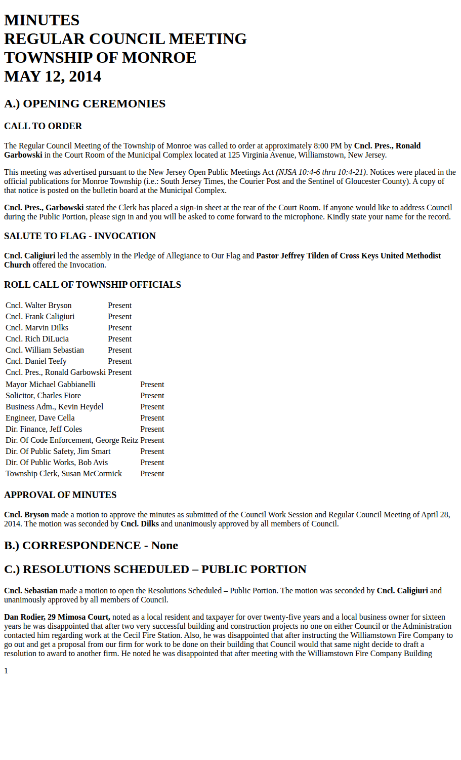MINUTES
REGULAR COUNCIL MEETING
TOWNSHIP OF MONROE
MAY 12, 2014
A.) OPENING CEREMONIES
CALL TO ORDER
The Regular Council Meeting of the Township of Monroe was called to order at approximately 8:00 PM by Cncl. Pres., Ronald Garbowski in the Court Room of the Municipal Complex located at 125 Virginia Avenue, Williamstown, New Jersey.
This meeting was advertised pursuant to the New Jersey Open Public Meetings Act (NJSA 10:4-6 thru 10:4-21). Notices were placed in the official publications for Monroe Township (i.e.: South Jersey Times, the Courier Post and the Sentinel of Gloucester County). A copy of that notice is posted on the bulletin board at the Municipal Complex.
Cncl. Pres., Garbowski stated the Clerk has placed a sign-in sheet at the rear of the Court Room. If anyone would like to address Council during the Public Portion, please sign in and you will be asked to come forward to the microphone. Kindly state your name for the record.
SALUTE TO FLAG - INVOCATION
Cncl. Caligiuri led the assembly in the Pledge of Allegiance to Our Flag and Pastor Jeffrey Tilden of Cross Keys United Methodist Church offered the Invocation.
ROLL CALL OF TOWNSHIP OFFICIALS
| Cncl. Walter Bryson | Present |
| Cncl. Frank Caligiuri | Present |
| Cncl. Marvin Dilks | Present |
| Cncl. Rich DiLucia | Present |
| Cncl. William Sebastian | Present |
| Cncl. Daniel Teefy | Present |
| Cncl. Pres., Ronald Garbowski | Present |
| Mayor Michael Gabbianelli | Present |
| Solicitor, Charles Fiore | Present |
| Business Adm., Kevin Heydel | Present |
| Engineer, Dave Cella | Present |
| Dir. Finance, Jeff Coles | Present |
| Dir. Of Code Enforcement, George Reitz | Present |
| Dir. Of Public Safety, Jim Smart | Present |
| Dir. Of Public Works, Bob Avis | Present |
| Township Clerk, Susan McCormick | Present |
APPROVAL OF MINUTES
Cncl. Bryson made a motion to approve the minutes as submitted of the Council Work Session and Regular Council Meeting of April 28, 2014. The motion was seconded by Cncl. Dilks and unanimously approved by all members of Council.
B.) CORRESPONDENCE - None
C.) RESOLUTIONS SCHEDULED – PUBLIC PORTION
Cncl. Sebastian made a motion to open the Resolutions Scheduled – Public Portion. The motion was seconded by Cncl. Caligiuri and unanimously approved by all members of Council.
Dan Rodier, 29 Mimosa Court, noted as a local resident and taxpayer for over twenty-five years and a local business owner for sixteen years he was disappointed that after two very successful building and construction projects no one on either Council or the Administration contacted him regarding work at the Cecil Fire Station. Also, he was disappointed that after instructing the Williamstown Fire Company to go out and get a proposal from our firm for work to be done on their building that Council would that same night decide to draft a resolution to award to another firm. He noted he was disappointed that after meeting with the Williamstown Fire Company Building
1